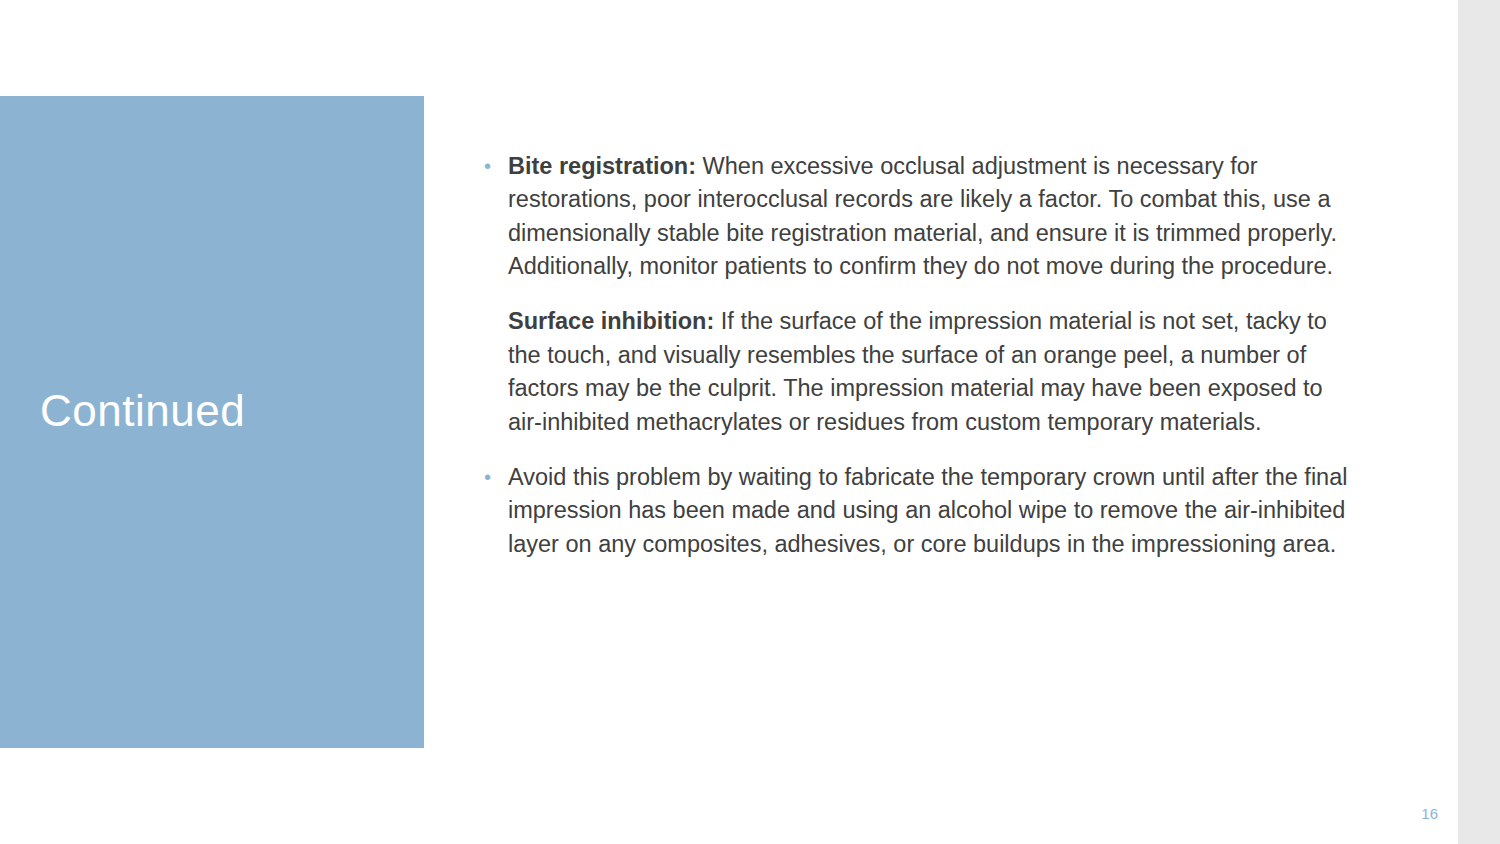Continued
Bite registration: When excessive occlusal adjustment is necessary for restorations, poor interocclusal records are likely a factor. To combat this, use a dimensionally stable bite registration material, and ensure it is trimmed properly. Additionally, monitor patients to confirm they do not move during the procedure.
Surface inhibition: If the surface of the impression material is not set, tacky to the touch, and visually resembles the surface of an orange peel, a number of factors may be the culprit. The impression material may have been exposed to air-inhibited methacrylates or residues from custom temporary materials.
Avoid this problem by waiting to fabricate the temporary crown until after the final impression has been made and using an alcohol wipe to remove the air-inhibited layer on any composites, adhesives, or core buildups in the impressioning area.
16